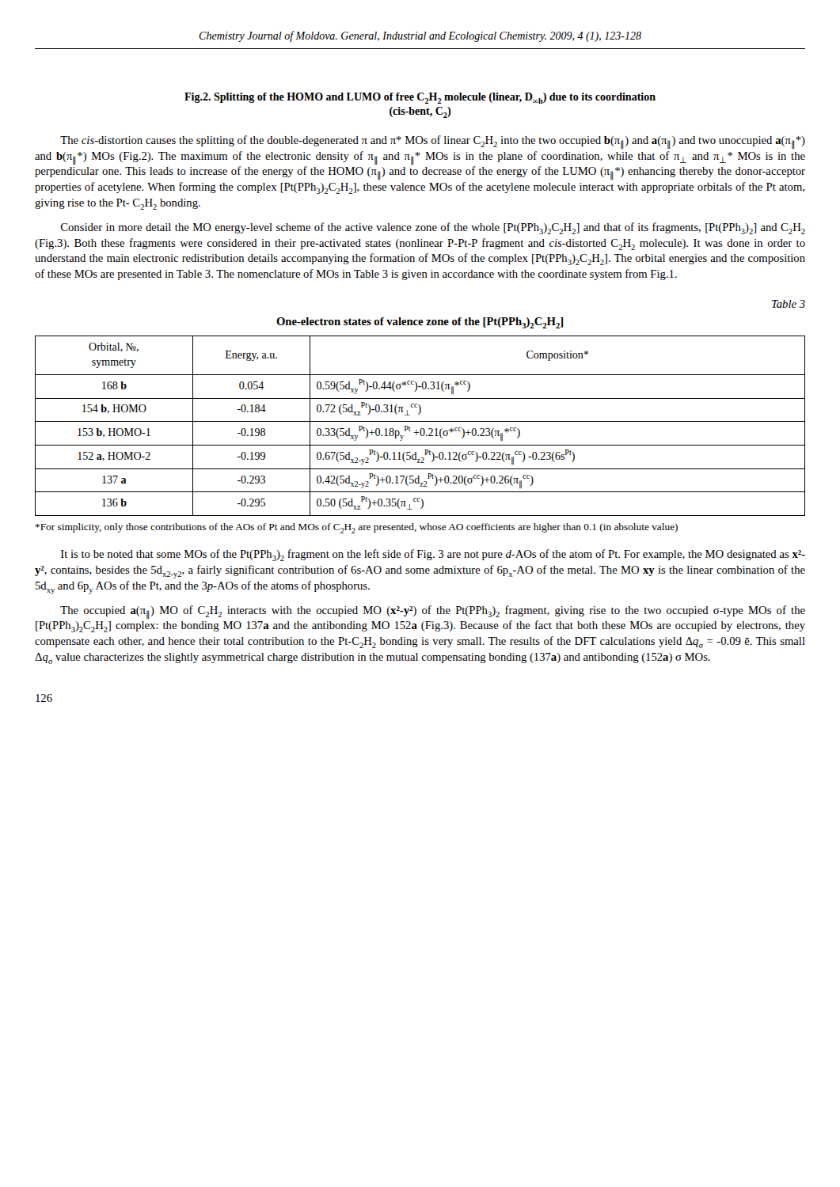Chemistry Journal of Moldova. General, Industrial and Ecological Chemistry. 2009, 4 (1), 123-128
Fig.2. Splitting of the HOMO and LUMO of free C2H2 molecule (linear, D∞h) due to its coordination
(cis-bent, C2)
The cis-distortion causes the splitting of the double-degenerated π and π* MOs of linear C2H2 into the two occupied b(π∥) and a(π∥) and two unoccupied a(π∥*) and b(π∥*) MOs (Fig.2). The maximum of the electronic density of π∥ and π∥* MOs is in the plane of coordination, while that of π⊥ and π⊥* MOs is in the perpendicular one. This leads to increase of the energy of the HOMO (π∥) and to decrease of the energy of the LUMO (π∥*) enhancing thereby the donor-acceptor properties of acetylene. When forming the complex [Pt(PPh3)2C2H2], these valence MOs of the acetylene molecule interact with appropriate orbitals of the Pt atom, giving rise to the Pt- C2H2 bonding.
Consider in more detail the MO energy-level scheme of the active valence zone of the whole [Pt(PPh3)2C2H2] and that of its fragments, [Pt(PPh3)2] and C2H2 (Fig.3). Both these fragments were considered in their pre-activated states (nonlinear P-Pt-P fragment and cis-distorted C2H2 molecule). It was done in order to understand the main electronic redistribution details accompanying the formation of MOs of the complex [Pt(PPh3)2C2H2]. The orbital energies and the composition of these MOs are presented in Table 3. The nomenclature of MOs in Table 3 is given in accordance with the coordinate system from Fig.1.
Table 3
One-electron states of valence zone of the [Pt(PPh3)2C2H2]
| Orbital, №, symmetry | Energy, a.u. | Composition* |
| --- | --- | --- |
| 168 b | 0.054 | 0.59(5d xy Pt )-0.44(σ* cc )-0.31(π ∥ * cc ) |
| 154 b , HOMO | -0.184 | 0.72 (5d xz Pt )-0.31(π ⊥ cc ) |
| 153 b , HOMO-1 | -0.198 | 0.33(5d xy Pt )+0.18p y Pt +0.21(σ* cc )+0.23(π ∥ * cc ) |
| 152 a , HOMO-2 | -0.199 | 0.67(5d x2-y2 Pt )-0.11(5d z2 Pt )-0.12(σ cc )-0.22(π ∥ cc ) -0.23(6s Pt ) |
| 137 a | -0.293 | 0.42(5d x2-y2 Pt )+0.17(5d z2 Pt )+0.20(σ cc )+0.26(π ∥ cc ) |
| 136 b | -0.295 | 0.50 (5d xz Pt )+0.35(π ⊥ cc ) |
*For simplicity, only those contributions of the AOs of Pt and MOs of C2H2 are presented, whose AO coefficients are higher than 0.1 (in absolute value)
It is to be noted that some MOs of the Pt(PPh3)2 fragment on the left side of Fig. 3 are not pure d-AOs of the atom of Pt. For example, the MO designated as x²-y², contains, besides the 5dx2-y2, a fairly significant contribution of 6s-AO and some admixture of 6px-AO of the metal. The MO xy is the linear combination of the 5dxy and 6py AOs of the Pt, and the 3p-AOs of the atoms of phosphorus.
The occupied a(π∥) MO of C2H2 interacts with the occupied MO (x²-y²) of the Pt(PPh3)2 fragment, giving rise to the two occupied σ-type MOs of the [Pt(PPh3)2C2H2] complex: the bonding MO 137a and the antibonding MO 152a (Fig.3). Because of the fact that both these MOs are occupied by electrons, they compensate each other, and hence their total contribution to the Pt-C2H2 bonding is very small. The results of the DFT calculations yield Δqσ = -0.09 ē. This small Δqσ value characterizes the slightly asymmetrical charge distribution in the mutual compensating bonding (137a) and antibonding (152a) σ MOs.
126